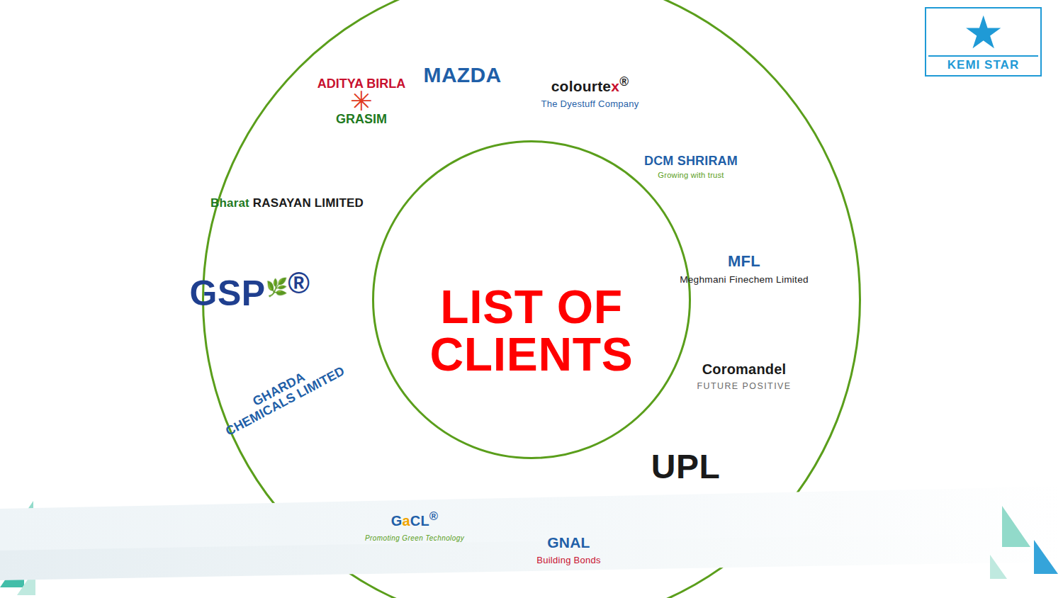★
KEMI STAR
List of Clients
MAZDA
ADITYA BIRLA
✳
GRASIM
colourtex®
The Dyestuff Company
DCM SHRIRAM
Growing with trust
Bharat RASAYAN LIMITED
MFL
Meghmani Finechem Limited
GSP🌿®
Coromandel
FUTURE POSITIVE
GHARDA
CHEMICALS LIMITED
UPL
Ga CL®
Promoting Green Technology
GNAL
Building Bonds
Clients listed: Mazda, Aditya Birla Grasim, Colourtex The Dyestuff Company, DCM Shriram Growing with trust, Bharat Rasayan Limited, Meghmani Finechem Limited (MFL), GSP, Coromandel Future Positive, Gharda Chemicals Limited, UPL, GACL Promoting Green Technology, GNAL Building Bonds.